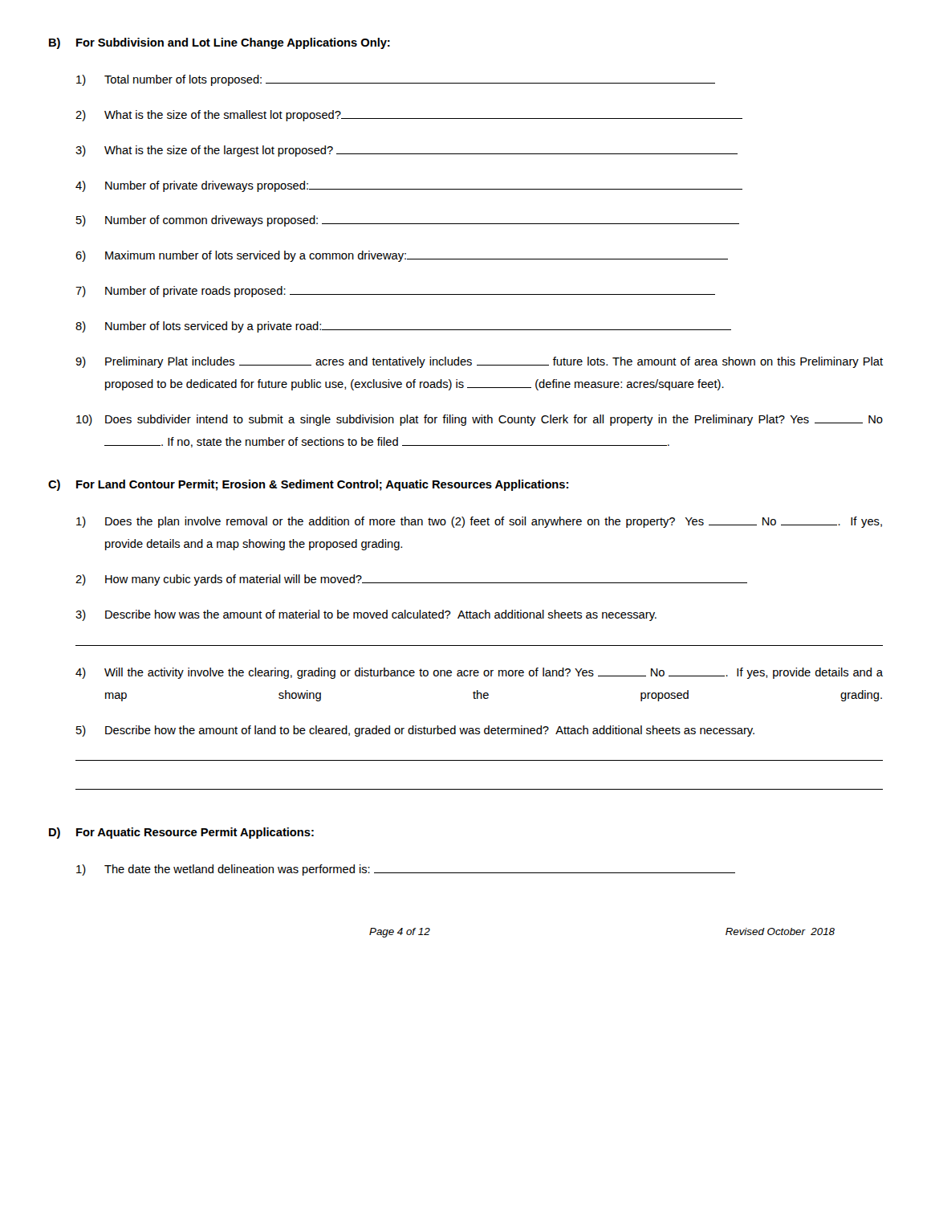B) For Subdivision and Lot Line Change Applications Only:
1) Total number of lots proposed:
2) What is the size of the smallest lot proposed?
3) What is the size of the largest lot proposed?
4) Number of private driveways proposed:
5) Number of common driveways proposed:
6) Maximum number of lots serviced by a common driveway:
7) Number of private roads proposed:
8) Number of lots serviced by a private road:
9) Preliminary Plat includes acres and tentatively includes future lots. The amount of area shown on this Preliminary Plat proposed to be dedicated for future public use, (exclusive of roads) is (define measure: acres/square feet).
10) Does subdivider intend to submit a single subdivision plat for filing with County Clerk for all property in the Preliminary Plat? Yes No . If no, state the number of sections to be filed .
C) For Land Contour Permit; Erosion & Sediment Control; Aquatic Resources Applications:
1) Does the plan involve removal or the addition of more than two (2) feet of soil anywhere on the property? Yes No . If yes, provide details and a map showing the proposed grading.
2) How many cubic yards of material will be moved?
3) Describe how was the amount of material to be moved calculated? Attach additional sheets as necessary.
4) Will the activity involve the clearing, grading or disturbance to one acre or more of land? Yes No . If yes, provide details and a map showing the proposed grading.
5) Describe how the amount of land to be cleared, graded or disturbed was determined? Attach additional sheets as necessary.
D) For Aquatic Resource Permit Applications:
1) The date the wetland delineation was performed is:
Page 4 of 12 Revised October 2018